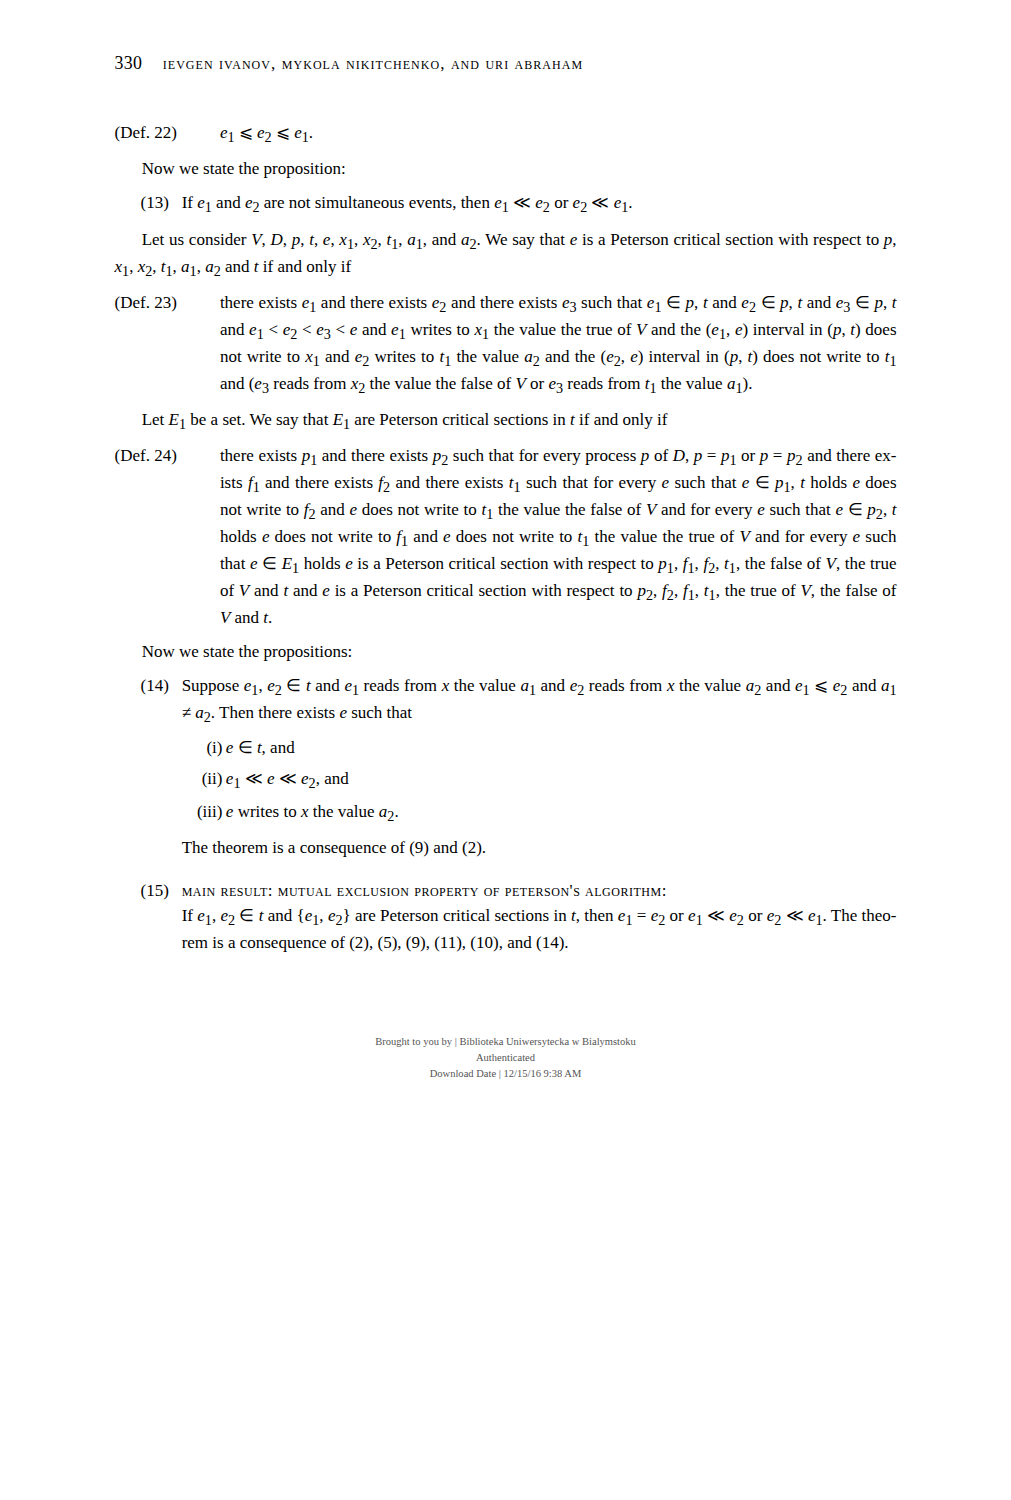330 Ievgen Ivanov, Mykola Nikitchenko, and Uri Abraham
(Def. 22) e1 ⩽ e2 ⩽ e1.
Now we state the proposition:
(13) If e1 and e2 are not simultaneous events, then e1 ≪ e2 or e2 ≪ e1.
Let us consider V, D, p, t, e, x1, x2, t1, a1, and a2. We say that e is a Peterson critical section with respect to p, x1, x2, t1, a1, a2 and t if and only if
(Def. 23) there exists e1 and there exists e2 and there exists e3 such that e1 ∈ p, t and e2 ∈ p, t and e3 ∈ p, t and e1 < e2 < e3 < e and e1 writes to x1 the value the true of V and the (e1, e) interval in (p, t) does not write to x1 and e2 writes to t1 the value a2 and the (e2, e) interval in (p, t) does not write to t1 and (e3 reads from x2 the value the false of V or e3 reads from t1 the value a1).
Let E1 be a set. We say that E1 are Peterson critical sections in t if and only if
(Def. 24) there exists p1 and there exists p2 such that for every process p of D, p = p1 or p = p2 and there exists f1 and there exists f2 and there exists t1 such that for every e such that e ∈ p1, t holds e does not write to f2 and e does not write to t1 the value the false of V and for every e such that e ∈ p2, t holds e does not write to f1 and e does not write to t1 the value the true of V and for every e such that e ∈ E1 holds e is a Peterson critical section with respect to p1, f1, f2, t1, the false of V, the true of V and t and e is a Peterson critical section with respect to p2, f2, f1, t1, the true of V, the false of V and t.
Now we state the propositions:
(14) Suppose e1, e2 ∈ t and e1 reads from x the value a1 and e2 reads from x the value a2 and e1 ⩽ e2 and a1 ≠ a2. Then there exists e such that
(i) e ∈ t, and
(ii) e1 ≪ e ≪ e2, and
(iii) e writes to x the value a2.
The theorem is a consequence of (9) and (2).
(15) Main result: Mutual exclusion property of Peterson's algorithm:
If e1, e2 ∈ t and {e1, e2} are Peterson critical sections in t, then e1 = e2 or e1 ≪ e2 or e2 ≪ e1. The theorem is a consequence of (2), (5), (9), (11), (10), and (14).
Brought to you by | Biblioteka Uniwersytecka w Bialymstoku
Authenticated
Download Date | 12/15/16 9:38 AM